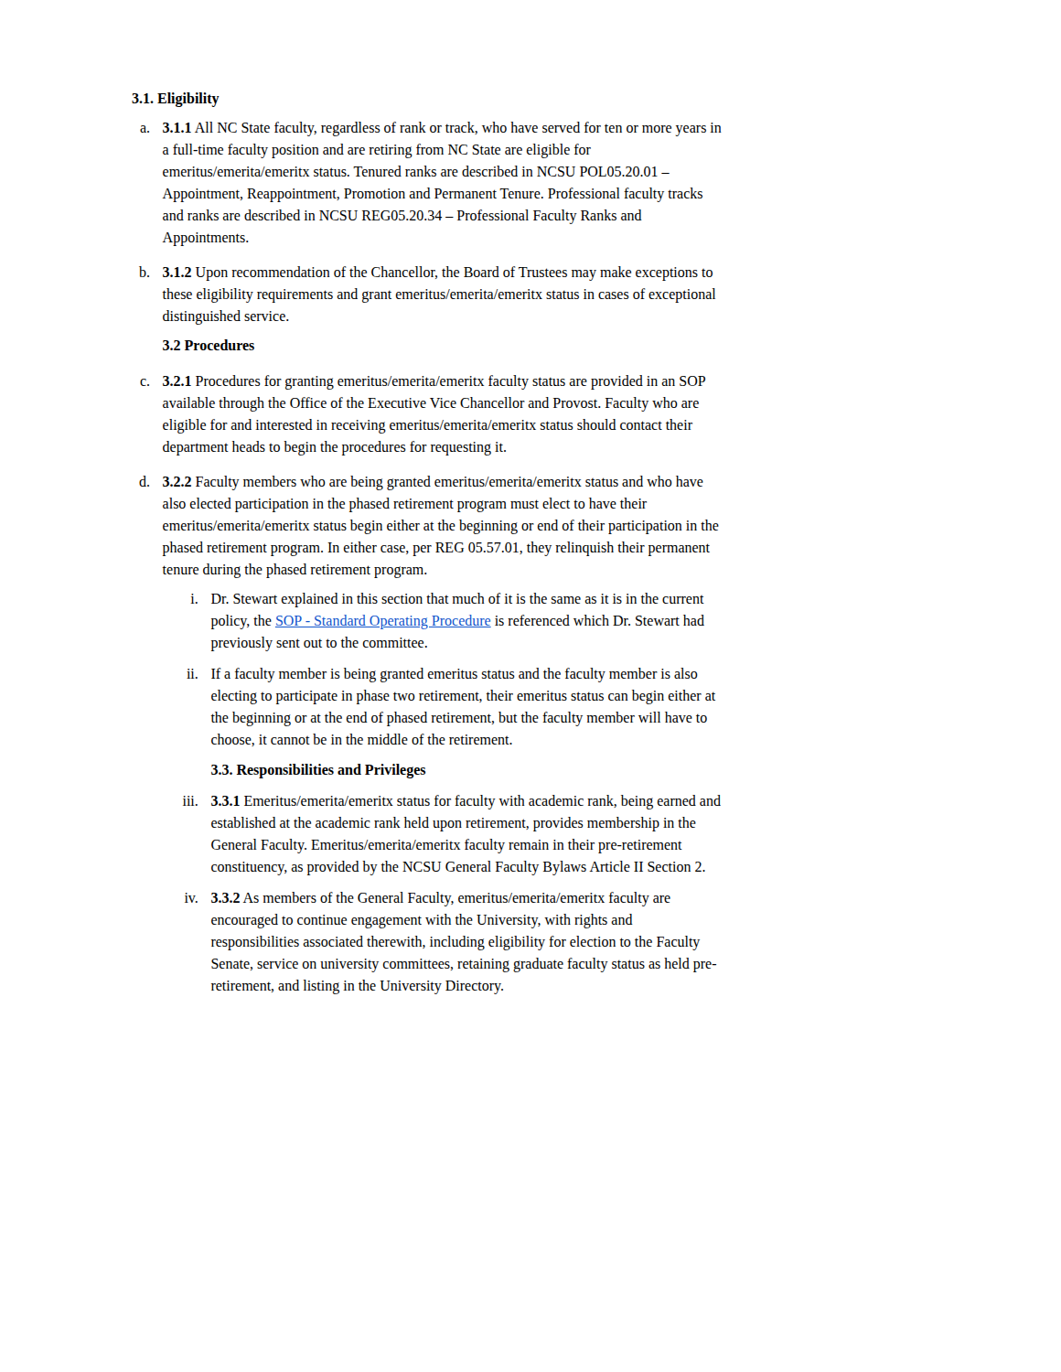3.1. Eligibility
3.1.1 All NC State faculty, regardless of rank or track, who have served for ten or more years in a full-time faculty position and are retiring from NC State are eligible for emeritus/emerita/emeritx status. Tenured ranks are described in NCSU POL05.20.01 – Appointment, Reappointment, Promotion and Permanent Tenure. Professional faculty tracks and ranks are described in NCSU REG05.20.34 – Professional Faculty Ranks and Appointments.
3.1.2 Upon recommendation of the Chancellor, the Board of Trustees may make exceptions to these eligibility requirements and grant emeritus/emerita/emeritx status in cases of exceptional distinguished service.
3.2 Procedures
3.2.1 Procedures for granting emeritus/emerita/emeritx faculty status are provided in an SOP available through the Office of the Executive Vice Chancellor and Provost. Faculty who are eligible for and interested in receiving emeritus/emerita/emeritx status should contact their department heads to begin the procedures for requesting it.
3.2.2 Faculty members who are being granted emeritus/emerita/emeritx status and who have also elected participation in the phased retirement program must elect to have their emeritus/emerita/emeritx status begin either at the beginning or end of their participation in the phased retirement program. In either case, per REG 05.57.01, they relinquish their permanent tenure during the phased retirement program.
Dr. Stewart explained in this section that much of it is the same as it is in the current policy, the SOP - Standard Operating Procedure is referenced which Dr. Stewart had previously sent out to the committee.
If a faculty member is being granted emeritus status and the faculty member is also electing to participate in phase two retirement, their emeritus status can begin either at the beginning or at the end of phased retirement, but the faculty member will have to choose, it cannot be in the middle of the retirement. 3.3. Responsibilities and Privileges
3.3.1 Emeritus/emerita/emeritx status for faculty with academic rank, being earned and established at the academic rank held upon retirement, provides membership in the General Faculty. Emeritus/emerita/emeritx faculty remain in their pre-retirement constituency, as provided by the NCSU General Faculty Bylaws Article II Section 2.
3.3.2 As members of the General Faculty, emeritus/emerita/emeritx faculty are encouraged to continue engagement with the University, with rights and responsibilities associated therewith, including eligibility for election to the Faculty Senate, service on university committees, retaining graduate faculty status as held pre-retirement, and listing in the University Directory.